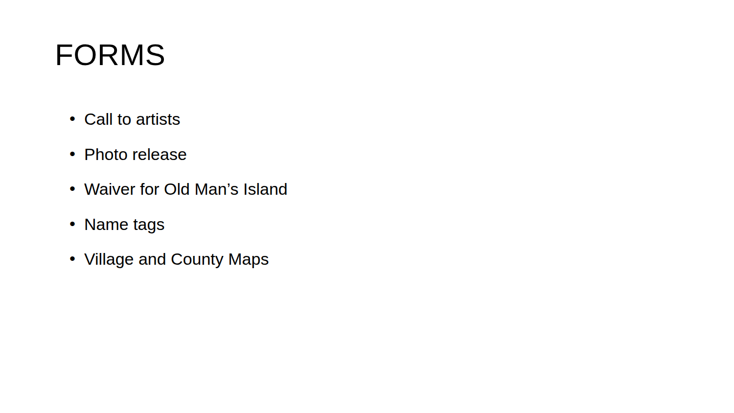FORMS
Call to artists
Photo release
Waiver for Old Man’s Island
Name tags
Village and County Maps